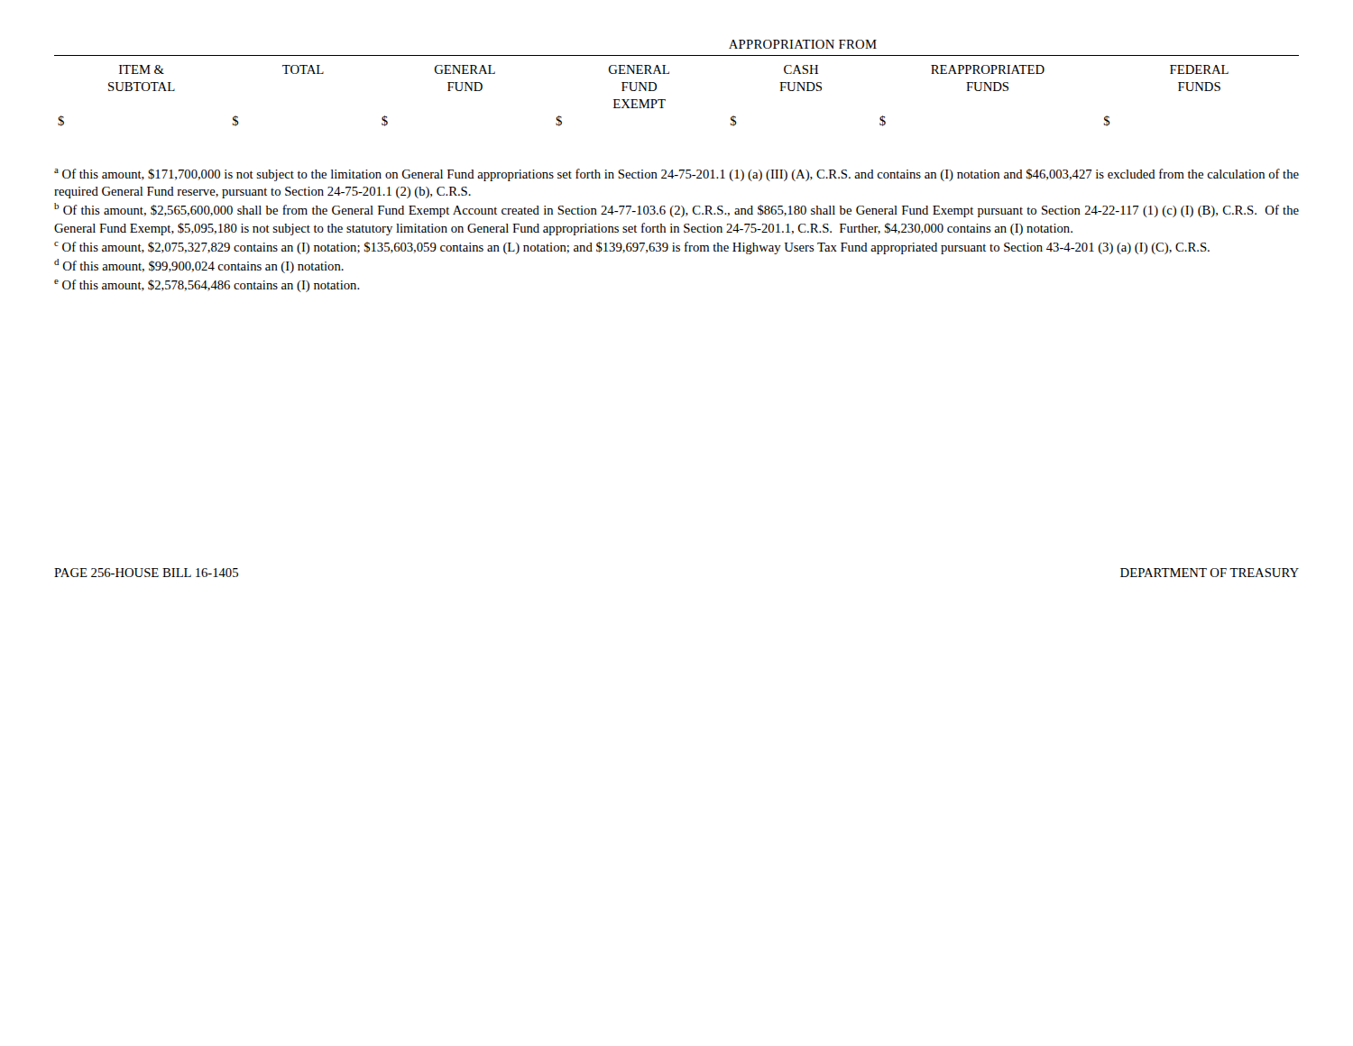APPROPRIATION FROM
| ITEM & SUBTOTAL | TOTAL | GENERAL FUND | GENERAL FUND EXEMPT | CASH FUNDS | REAPPROPRIATED FUNDS | FEDERAL FUNDS |
| --- | --- | --- | --- | --- | --- | --- |
| $ | $ | $ | $ | $ | $ | $ |
a Of this amount, $171,700,000 is not subject to the limitation on General Fund appropriations set forth in Section 24-75-201.1 (1) (a) (III) (A), C.R.S. and contains an (I) notation and $46,003,427 is excluded from the calculation of the required General Fund reserve, pursuant to Section 24-75-201.1 (2) (b), C.R.S.
b Of this amount, $2,565,600,000 shall be from the General Fund Exempt Account created in Section 24-77-103.6 (2), C.R.S., and $865,180 shall be General Fund Exempt pursuant to Section 24-22-117 (1) (c) (I) (B), C.R.S. Of the General Fund Exempt, $5,095,180 is not subject to the statutory limitation on General Fund appropriations set forth in Section 24-75-201.1, C.R.S. Further, $4,230,000 contains an (I) notation.
c Of this amount, $2,075,327,829 contains an (I) notation; $135,603,059 contains an (L) notation; and $139,697,639 is from the Highway Users Tax Fund appropriated pursuant to Section 43-4-201 (3) (a) (I) (C), C.R.S.
d Of this amount, $99,900,024 contains an (I) notation.
e Of this amount, $2,578,564,486 contains an (I) notation.
PAGE 256-HOUSE BILL 16-1405
DEPARTMENT OF TREASURY